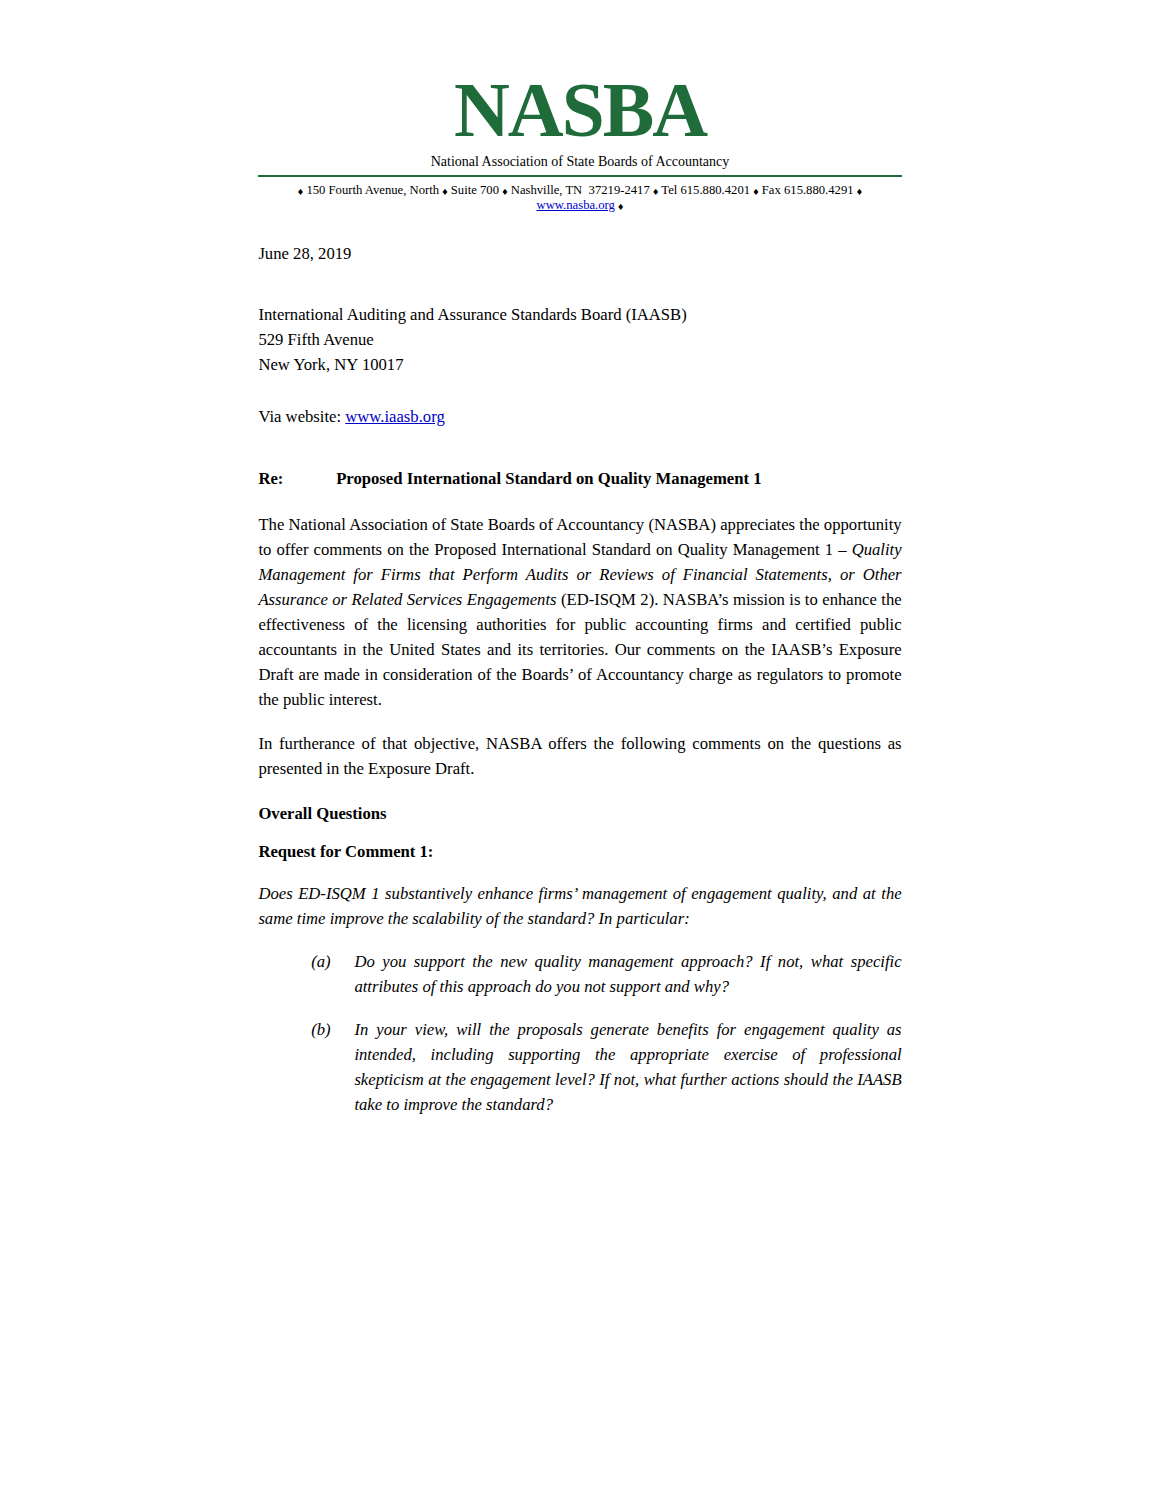NASBA
National Association of State Boards of Accountancy
♦ 150 Fourth Avenue, North ♦ Suite 700 ♦ Nashville, TN 37219-2417 ♦ Tel 615.880.4201 ♦ Fax 615.880.4291 ♦ www.nasba.org ♦
June 28, 2019
International Auditing and Assurance Standards Board (IAASB)
529 Fifth Avenue
New York, NY 10017
Via website: www.iaasb.org
Re: Proposed International Standard on Quality Management 1
The National Association of State Boards of Accountancy (NASBA) appreciates the opportunity to offer comments on the Proposed International Standard on Quality Management 1 – Quality Management for Firms that Perform Audits or Reviews of Financial Statements, or Other Assurance or Related Services Engagements (ED-ISQM 2). NASBA’s mission is to enhance the effectiveness of the licensing authorities for public accounting firms and certified public accountants in the United States and its territories. Our comments on the IAASB’s Exposure Draft are made in consideration of the Boards’ of Accountancy charge as regulators to promote the public interest.
In furtherance of that objective, NASBA offers the following comments on the questions as presented in the Exposure Draft.
Overall Questions
Request for Comment 1:
Does ED-ISQM 1 substantively enhance firms’ management of engagement quality, and at the same time improve the scalability of the standard? In particular:
(a) Do you support the new quality management approach? If not, what specific attributes of this approach do you not support and why?
(b) In your view, will the proposals generate benefits for engagement quality as intended, including supporting the appropriate exercise of professional skepticism at the engagement level? If not, what further actions should the IAASB take to improve the standard?